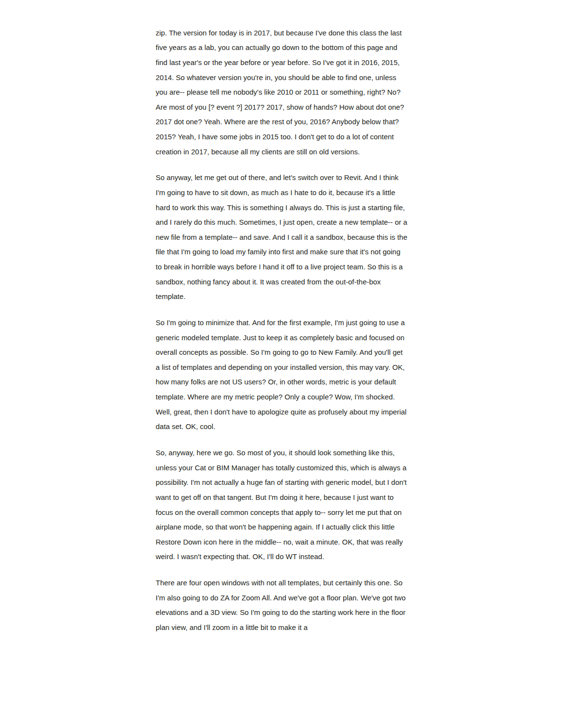zip. The version for today is in 2017, but because I've done this class the last five years as a lab, you can actually go down to the bottom of this page and find last year's or the year before or year before. So I've got it in 2016, 2015, 2014. So whatever version you're in, you should be able to find one, unless you are-- please tell me nobody's like 2010 or 2011 or something, right? No? Are most of you [? event ?] 2017? 2017, show of hands? How about dot one? 2017 dot one? Yeah. Where are the rest of you, 2016? Anybody below that? 2015? Yeah, I have some jobs in 2015 too. I don't get to do a lot of content creation in 2017, because all my clients are still on old versions.
So anyway, let me get out of there, and let's switch over to Revit. And I think I'm going to have to sit down, as much as I hate to do it, because it's a little hard to work this way. This is something I always do. This is just a starting file, and I rarely do this much. Sometimes, I just open, create a new template-- or a new file from a template-- and save. And I call it a sandbox, because this is the file that I'm going to load my family into first and make sure that it's not going to break in horrible ways before I hand it off to a live project team. So this is a sandbox, nothing fancy about it. It was created from the out-of-the-box template.
So I'm going to minimize that. And for the first example, I'm just going to use a generic modeled template. Just to keep it as completely basic and focused on overall concepts as possible. So I'm going to go to New Family. And you'll get a list of templates and depending on your installed version, this may vary. OK, how many folks are not US users? Or, in other words, metric is your default template. Where are my metric people? Only a couple? Wow, I'm shocked. Well, great, then I don't have to apologize quite as profusely about my imperial data set. OK, cool.
So, anyway, here we go. So most of you, it should look something like this, unless your Cat or BIM Manager has totally customized this, which is always a possibility. I'm not actually a huge fan of starting with generic model, but I don't want to get off on that tangent. But I'm doing it here, because I just want to focus on the overall common concepts that apply to-- sorry let me put that on airplane mode, so that won't be happening again. If I actually click this little Restore Down icon here in the middle-- no, wait a minute. OK, that was really weird. I wasn't expecting that. OK, I'll do WT instead.
There are four open windows with not all templates, but certainly this one. So I'm also going to do ZA for Zoom All. And we've got a floor plan. We've got two elevations and a 3D view. So I'm going to do the starting work here in the floor plan view, and I'll zoom in a little bit to make it a